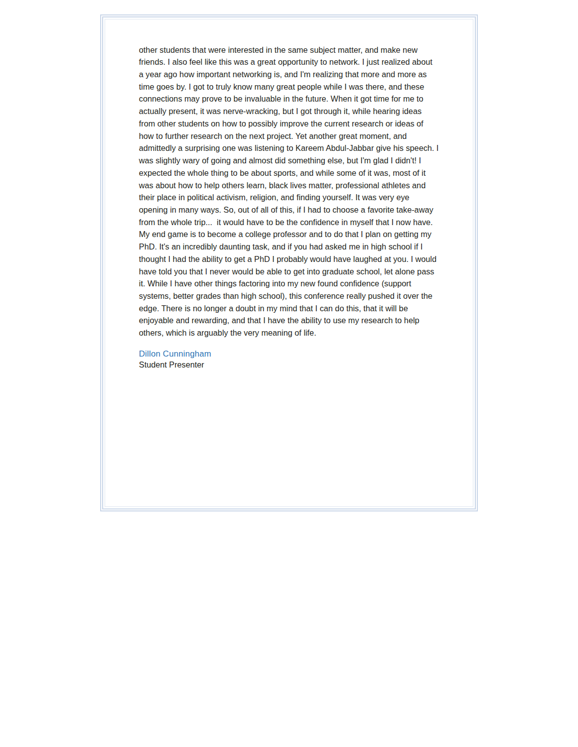other students that were interested in the same subject matter, and make new friends. I also feel like this was a great opportunity to network. I just realized about a year ago how important networking is, and I'm realizing that more and more as time goes by. I got to truly know many great people while I was there, and these connections may prove to be invaluable in the future. When it got time for me to actually present, it was nerve-wracking, but I got through it, while hearing ideas from other students on how to possibly improve the current research or ideas of how to further research on the next project. Yet another great moment, and admittedly a surprising one was listening to Kareem Abdul-Jabbar give his speech. I was slightly wary of going and almost did something else, but I'm glad I didn't! I expected the whole thing to be about sports, and while some of it was, most of it was about how to help others learn, black lives matter, professional athletes and their place in political activism, religion, and finding yourself. It was very eye opening in many ways. So, out of all of this, if I had to choose a favorite take-away from the whole trip... it would have to be the confidence in myself that I now have. My end game is to become a college professor and to do that I plan on getting my PhD. It's an incredibly daunting task, and if you had asked me in high school if I thought I had the ability to get a PhD I probably would have laughed at you. I would have told you that I never would be able to get into graduate school, let alone pass it. While I have other things factoring into my new found confidence (support systems, better grades than high school), this conference really pushed it over the edge. There is no longer a doubt in my mind that I can do this, that it will be enjoyable and rewarding, and that I have the ability to use my research to help others, which is arguably the very meaning of life.
Dillon Cunningham
Student Presenter